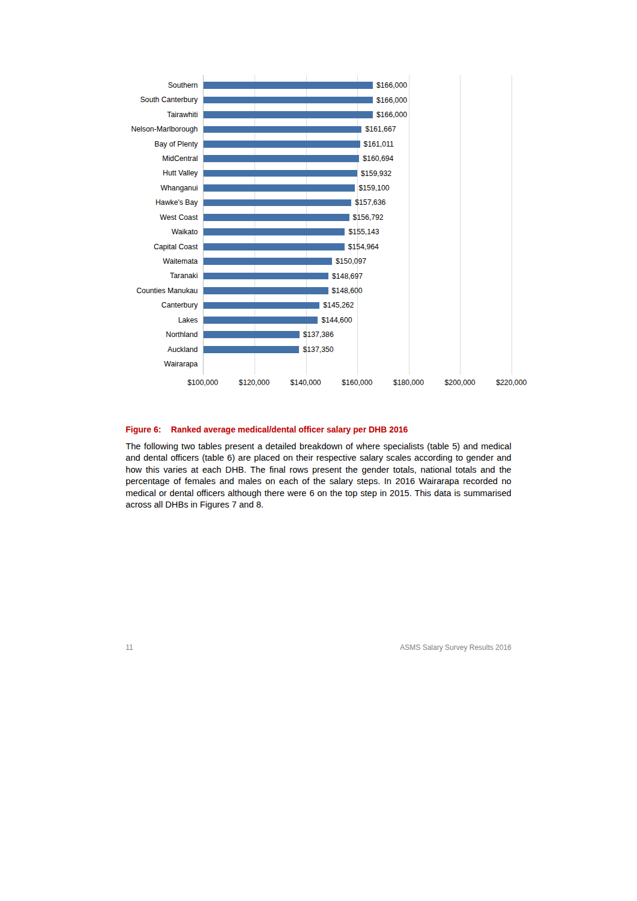Southern
South Canterbury
Tairawhiti
Nelson-Marlborough
Bay of Plenty
MidCentral
Hutt Valley
Whanganui
Hawke's Bay
West Coast
Waikato
Capital Coast
Waitemata
Taranaki
Counties Manukau
Canterbury
Lakes
Northland
Auckland
Wairarapa
$166,000
$166,000
$166,000
$161,667
$161,011
$160,694
$159,932
$159,100
$157,636
$156,792
$155,143
$154,964
$150,097
$148,697
$148,600
$145,262
$144,600
$137,386
$137,350
$100,000 $120,000 $140,000 $160,000 $180,000 $200,000 $220,000
Figure 6: Ranked average medical/dental officer salary per DHB 2016
The following two tables present a detailed breakdown of where specialists (table 5) and medical and dental officers (table 6) are placed on their respective salary scales according to gender and how this varies at each DHB. The final rows present the gender totals, national totals and the percentage of females and males on each of the salary steps. In 2016 Wairarapa recorded no medical or dental officers although there were 6 on the top step in 2015. This data is summarised across all DHBs in Figures 7 and 8.
11
ASMS Salary Survey Results 2016